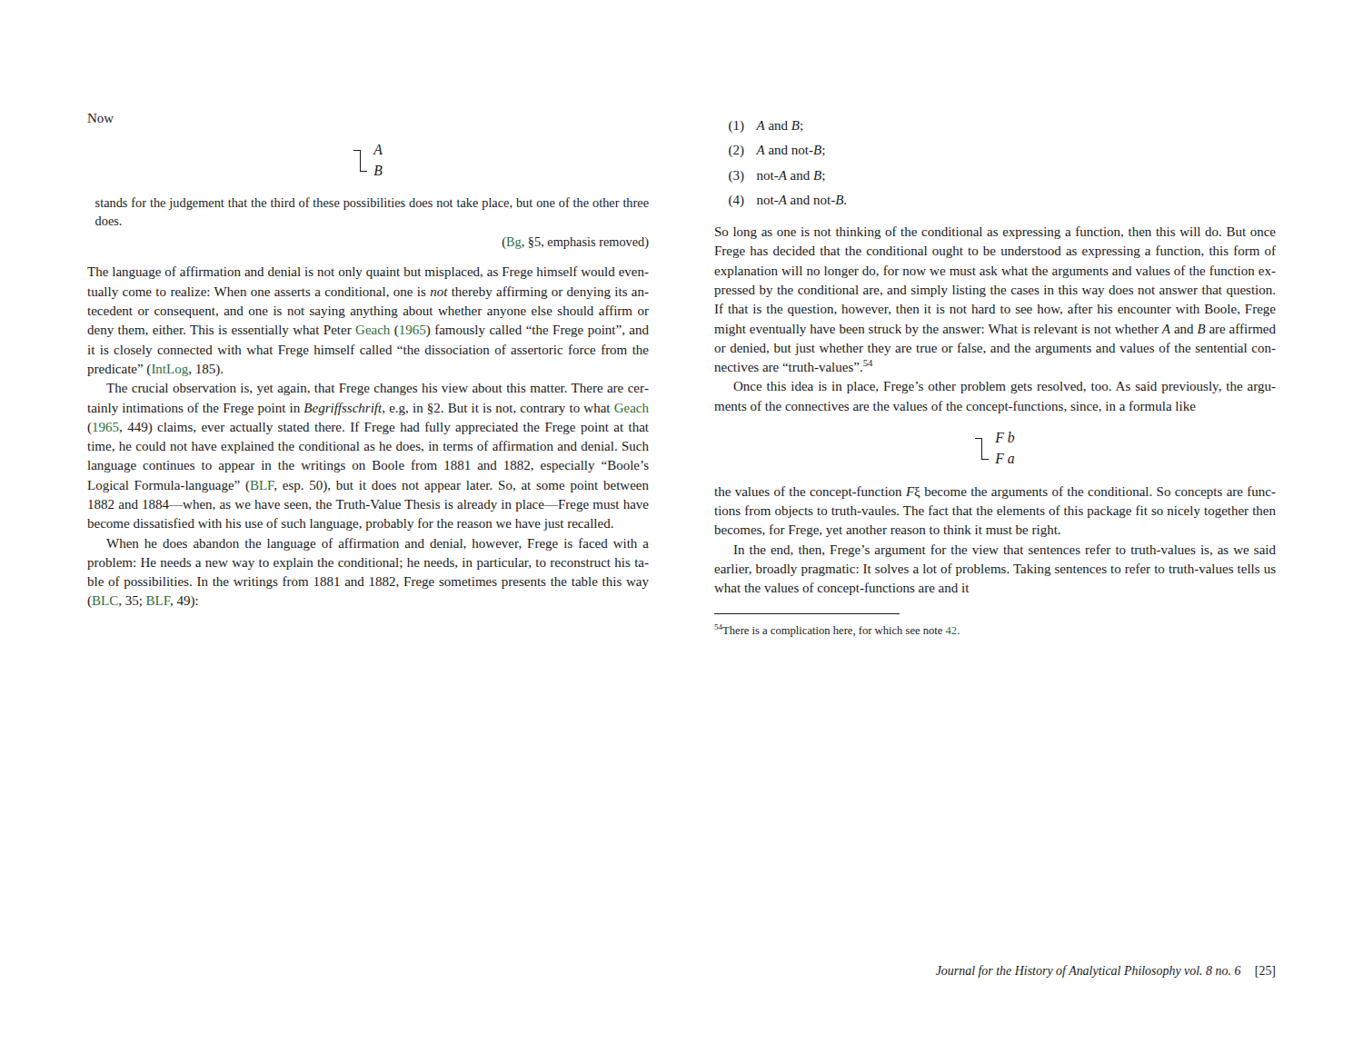Now
AB
stands for the judgement that the third of these possibilities does not take place, but one of the other three does.
(Bg, §5, emphasis removed)
The language of affirmation and denial is not only quaint but misplaced, as Frege himself would eventually come to realize: When one asserts a conditional, one is not thereby affirming or denying its antecedent or consequent, and one is not saying anything about whether anyone else should affirm or deny them, either. This is essentially what Peter Geach (1965) famously called “the Frege point”, and it is closely connected with what Frege himself called “the dissociation of assertoric force from the predicate” (IntLog, 185).
The crucial observation is, yet again, that Frege changes his view about this matter. There are certainly intimations of the Frege point in Begriffsschrift, e.g, in §2. But it is not, contrary to what Geach (1965, 449) claims, ever actually stated there. If Frege had fully appreciated the Frege point at that time, he could not have explained the conditional as he does, in terms of affirmation and denial. Such language continues to appear in the writings on Boole from 1881 and 1882, especially “Boole’s Logical Formula-language” (BLF, esp. 50), but it does not appear later. So, at some point between 1882 and 1884—when, as we have seen, the Truth-Value Thesis is already in place—Frege must have become dissatisfied with his use of such language, probably for the reason we have just recalled.
When he does abandon the language of affirmation and denial, however, Frege is faced with a problem: He needs a new way to explain the conditional; he needs, in particular, to reconstruct his table of possibilities. In the writings from 1881 and 1882, Frege sometimes presents the table this way (BLC, 35; BLF, 49):
(1) A and B;
(2) A and not-B;
(3) not-A and B;
(4) not-A and not-B.
So long as one is not thinking of the conditional as expressing a function, then this will do. But once Frege has decided that the conditional ought to be understood as expressing a function, this form of explanation will no longer do, for now we must ask what the arguments and values of the function expressed by the conditional are, and simply listing the cases in this way does not answer that question. If that is the question, however, then it is not hard to see how, after his encounter with Boole, Frege might eventually have been struck by the answer: What is relevant is not whether A and B are affirmed or denied, but just whether they are true or false, and the arguments and values of the sentential connectives are “truth-values”.54
Once this idea is in place, Frege’s other problem gets resolved, too. As said previously, the arguments of the connectives are the values of the concept-functions, since, in a formula like
F b F a
the values of the concept-function Fξ become the arguments of the conditional. So concepts are functions from objects to truth-vaules. The fact that the elements of this package fit so nicely together then becomes, for Frege, yet another reason to think it must be right.
In the end, then, Frege’s argument for the view that sentences refer to truth-values is, as we said earlier, broadly pragmatic: It solves a lot of problems. Taking sentences to refer to truth-values tells us what the values of concept-functions are and it
54There is a complication here, for which see note 42.
Journal for the History of Analytical Philosophy vol. 8 no. 6[25]